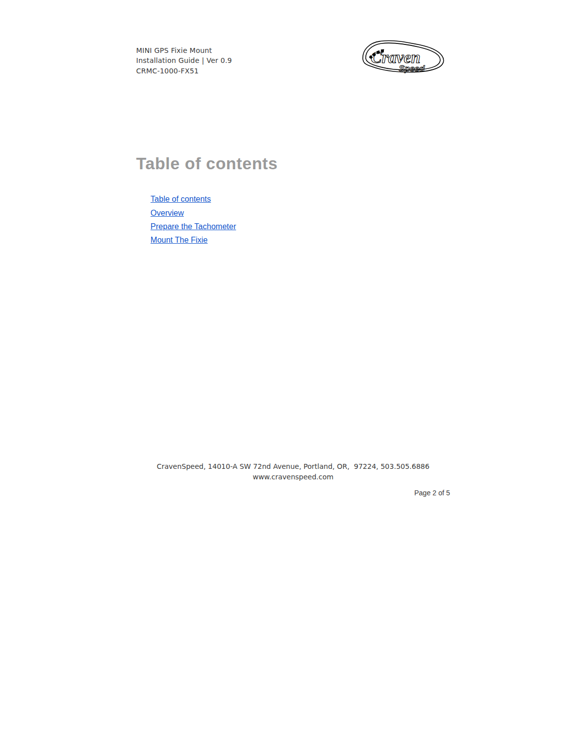MINI GPS Fixie Mount
Installation Guide | Ver 0.9
CRMC-1000-FX51
Craven Speed
Table of contents
Table of contents
Overview
Prepare the Tachometer
Mount The Fixie
CravenSpeed, 14010-A SW 72nd Avenue, Portland, OR, 97224, 503.505.6886
www.cravenspeed.com
Page 2 of 5